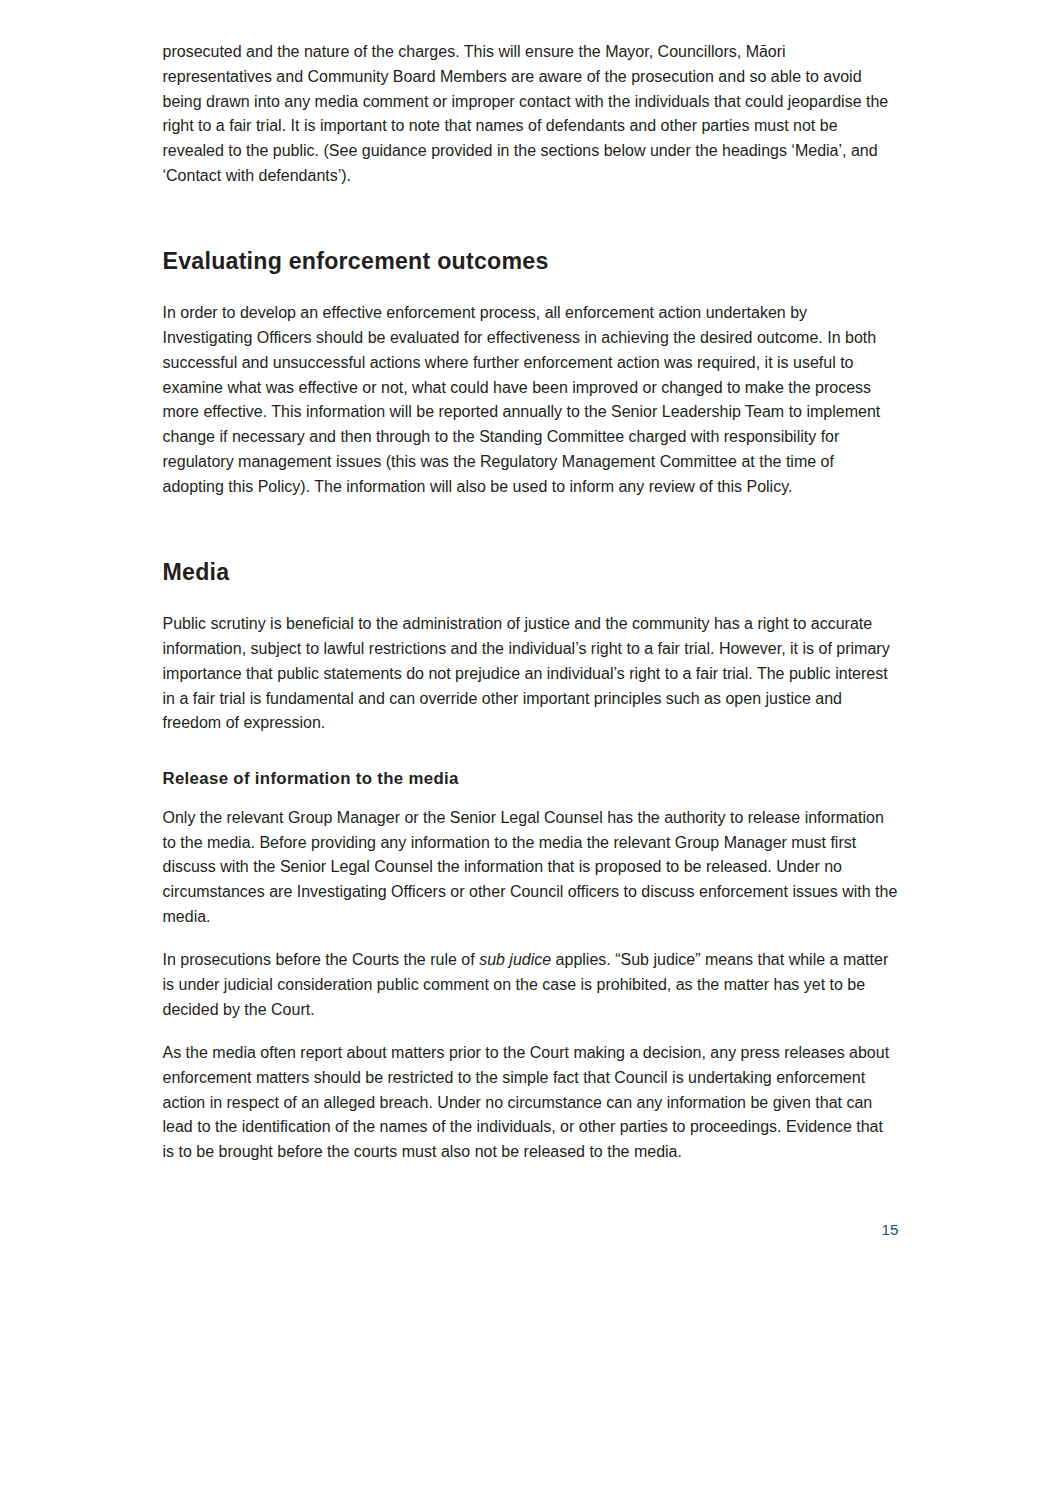prosecuted and the nature of the charges. This will ensure the Mayor, Councillors, Māori representatives and Community Board Members are aware of the prosecution and so able to avoid being drawn into any media comment or improper contact with the individuals that could jeopardise the right to a fair trial. It is important to note that names of defendants and other parties must not be revealed to the public. (See guidance provided in the sections below under the headings ‘Media’, and ‘Contact with defendants’).
Evaluating enforcement outcomes
In order to develop an effective enforcement process, all enforcement action undertaken by Investigating Officers should be evaluated for effectiveness in achieving the desired outcome. In both successful and unsuccessful actions where further enforcement action was required, it is useful to examine what was effective or not, what could have been improved or changed to make the process more effective. This information will be reported annually to the Senior Leadership Team to implement change if necessary and then through to the Standing Committee charged with responsibility for regulatory management issues (this was the Regulatory Management Committee at the time of adopting this Policy). The information will also be used to inform any review of this Policy.
Media
Public scrutiny is beneficial to the administration of justice and the community has a right to accurate information, subject to lawful restrictions and the individual’s right to a fair trial. However, it is of primary importance that public statements do not prejudice an individual’s right to a fair trial. The public interest in a fair trial is fundamental and can override other important principles such as open justice and freedom of expression.
Release of information to the media
Only the relevant Group Manager or the Senior Legal Counsel has the authority to release information to the media. Before providing any information to the media the relevant Group Manager must first discuss with the Senior Legal Counsel the information that is proposed to be released. Under no circumstances are Investigating Officers or other Council officers to discuss enforcement issues with the media.
In prosecutions before the Courts the rule of sub judice applies. “Sub judice” means that while a matter is under judicial consideration public comment on the case is prohibited, as the matter has yet to be decided by the Court.
As the media often report about matters prior to the Court making a decision, any press releases about enforcement matters should be restricted to the simple fact that Council is undertaking enforcement action in respect of an alleged breach. Under no circumstance can any information be given that can lead to the identification of the names of the individuals, or other parties to proceedings. Evidence that is to be brought before the courts must also not be released to the media.
15